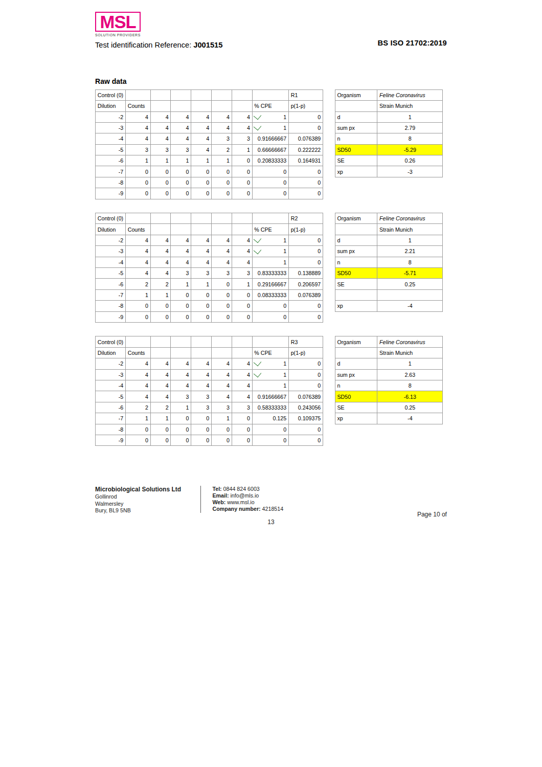MSL
SOLUTION PROVIDERS
Test identification Reference: J001515
BS ISO 21702:2019
Raw data
| Control (0) | | | | | | | | R1 |
| Dilution | Counts | | | | | | % CPE | p(1-p) |
| -2 | 4 | 4 | 4 | 4 | 4 | 4 | 1 | 0 |
| -3 | 4 | 4 | 4 | 4 | 4 | 4 | 1 | 0 |
| -4 | 4 | 4 | 4 | 4 | 3 | 3 | 0.91666667 | 0.076389 |
| -5 | 3 | 3 | 3 | 4 | 2 | 1 | 0.66666667 | 0.222222 |
| -6 | 1 | 1 | 1 | 1 | 1 | 0 | 0.20833333 | 0.164931 |
| -7 | 0 | 0 | 0 | 0 | 0 | 0 | 0 | 0 |
| -8 | 0 | 0 | 0 | 0 | 0 | 0 | 0 | 0 |
| -9 | 0 | 0 | 0 | 0 | 0 | 0 | 0 | 0 |
| Organism | Feline Coronavirus |
| | Strain Munich |
| d | 1 |
| sum px | 2.79 |
| n | 8 |
| SD50 | -5.29 |
| SE | 0.26 |
| xp | -3 |
| Control (0) | | | | | | | | R2 |
| Dilution | Counts | | | | | | % CPE | p(1-p) |
| -2 | 4 | 4 | 4 | 4 | 4 | 4 | 1 | 0 |
| -3 | 4 | 4 | 4 | 4 | 4 | 4 | 1 | 0 |
| -4 | 4 | 4 | 4 | 4 | 4 | 4 | 1 | 0 |
| -5 | 4 | 4 | 3 | 3 | 3 | 3 | 0.83333333 | 0.138889 |
| -6 | 2 | 2 | 1 | 1 | 0 | 1 | 0.29166667 | 0.206597 |
| -7 | 1 | 1 | 0 | 0 | 0 | 0 | 0.08333333 | 0.076389 |
| -8 | 0 | 0 | 0 | 0 | 0 | 0 | 0 | 0 |
| -9 | 0 | 0 | 0 | 0 | 0 | 0 | 0 | 0 |
| Organism | Feline Coronavirus |
| | Strain Munich |
| d | 1 |
| sum px | 2.21 |
| n | 8 |
| SD50 | -5.71 |
| SE | 0.25 |
| xp | -4 |
| Control (0) | | | | | | | | R3 |
| Dilution | Counts | | | | | | % CPE | p(1-p) |
| -2 | 4 | 4 | 4 | 4 | 4 | 4 | 1 | 0 |
| -3 | 4 | 4 | 4 | 4 | 4 | 4 | 1 | 0 |
| -4 | 4 | 4 | 4 | 4 | 4 | 4 | 1 | 0 |
| -5 | 4 | 4 | 3 | 3 | 4 | 4 | 0.91666667 | 0.076389 |
| -6 | 2 | 2 | 1 | 3 | 3 | 3 | 0.58333333 | 0.243056 |
| -7 | 1 | 1 | 0 | 0 | 1 | 0 | 0.125 | 0.109375 |
| -8 | 0 | 0 | 0 | 0 | 0 | 0 | 0 | 0 |
| -9 | 0 | 0 | 0 | 0 | 0 | 0 | 0 | 0 |
| Organism | Feline Coronavirus |
| | Strain Munich |
| d | 1 |
| sum px | 2.63 |
| n | 8 |
| SD50 | -6.13 |
| SE | 0.25 |
| xp | -4 |
Microbiological Solutions Ltd
Gollinrod
Walmersley
Bury, BL9 5NB
Tel: 0844 824 6003
Email: info@mls.io
Web: www.msl.io
Company number: 4218514
Page 10 of
13